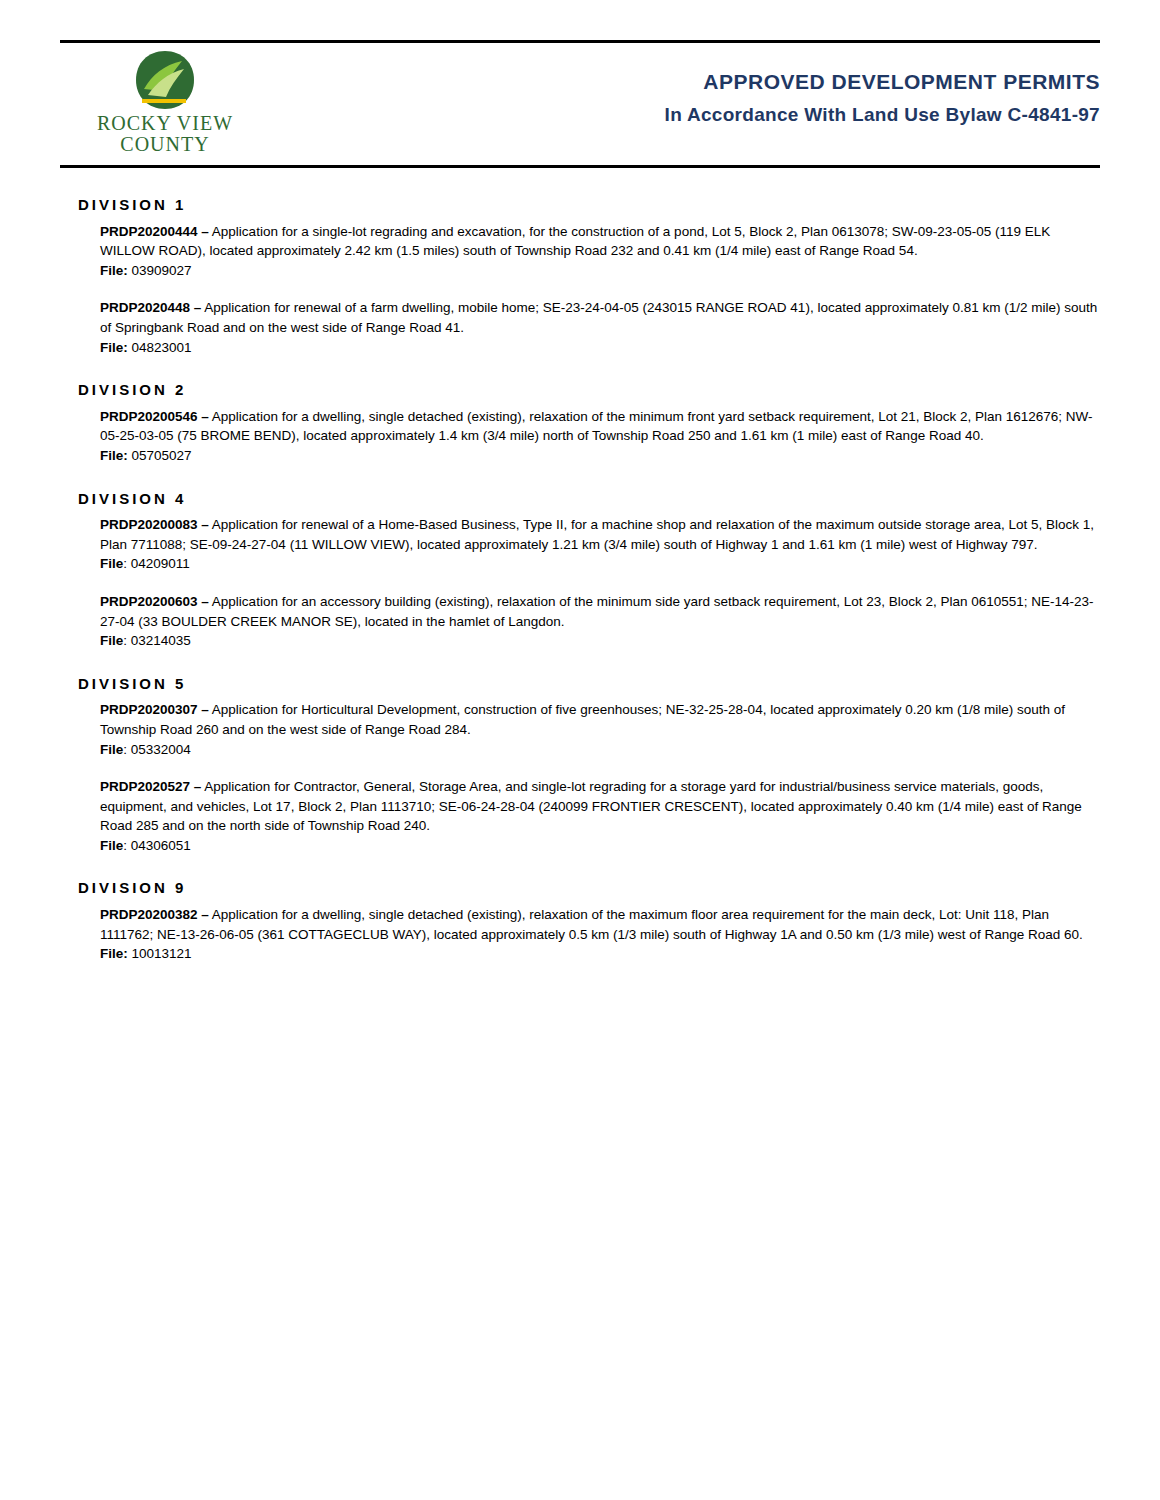ROCKY VIEW
COUNTY
APPROVED DEVELOPMENT PERMITS
In Accordance With Land Use Bylaw C-4841-97
DIVISION 1
PRDP20200444 – Application for a single-lot regrading and excavation, for the construction of a pond, Lot 5, Block 2, Plan 0613078; SW-09-23-05-05 (119 ELK WILLOW ROAD), located approximately 2.42 km (1.5 miles) south of Township Road 232 and 0.41 km (1/4 mile) east of Range Road 54.
File: 03909027
PRDP2020448 – Application for renewal of a farm dwelling, mobile home; SE-23-24-04-05 (243015 RANGE ROAD 41), located approximately 0.81 km (1/2 mile) south of Springbank Road and on the west side of Range Road 41.
File: 04823001
DIVISION 2
PRDP20200546 – Application for a dwelling, single detached (existing), relaxation of the minimum front yard setback requirement, Lot 21, Block 2, Plan 1612676; NW-05-25-03-05 (75 BROME BEND), located approximately 1.4 km (3/4 mile) north of Township Road 250 and 1.61 km (1 mile) east of Range Road 40.
File: 05705027
DIVISION 4
PRDP20200083 – Application for renewal of a Home-Based Business, Type II, for a machine shop and relaxation of the maximum outside storage area, Lot 5, Block 1, Plan 7711088; SE-09-24-27-04 (11 WILLOW VIEW), located approximately 1.21 km (3/4 mile) south of Highway 1 and 1.61 km (1 mile) west of Highway 797.
File: 04209011
PRDP20200603 – Application for an accessory building (existing), relaxation of the minimum side yard setback requirement, Lot 23, Block 2, Plan 0610551; NE-14-23-27-04 (33 BOULDER CREEK MANOR SE), located in the hamlet of Langdon.
File: 03214035
DIVISION 5
PRDP20200307 – Application for Horticultural Development, construction of five greenhouses; NE-32-25-28-04, located approximately 0.20 km (1/8 mile) south of Township Road 260 and on the west side of Range Road 284.
File: 05332004
PRDP2020527 – Application for Contractor, General, Storage Area, and single-lot regrading for a storage yard for industrial/business service materials, goods, equipment, and vehicles, Lot 17, Block 2, Plan 1113710; SE-06-24-28-04 (240099 FRONTIER CRESCENT), located approximately 0.40 km (1/4 mile) east of Range Road 285 and on the north side of Township Road 240.
File: 04306051
DIVISION 9
PRDP20200382 – Application for a dwelling, single detached (existing), relaxation of the maximum floor area requirement for the main deck, Lot: Unit 118, Plan 1111762; NE-13-26-06-05 (361 COTTAGECLUB WAY), located approximately 0.5 km (1/3 mile) south of Highway 1A and 0.50 km (1/3 mile) west of Range Road 60.
File: 10013121